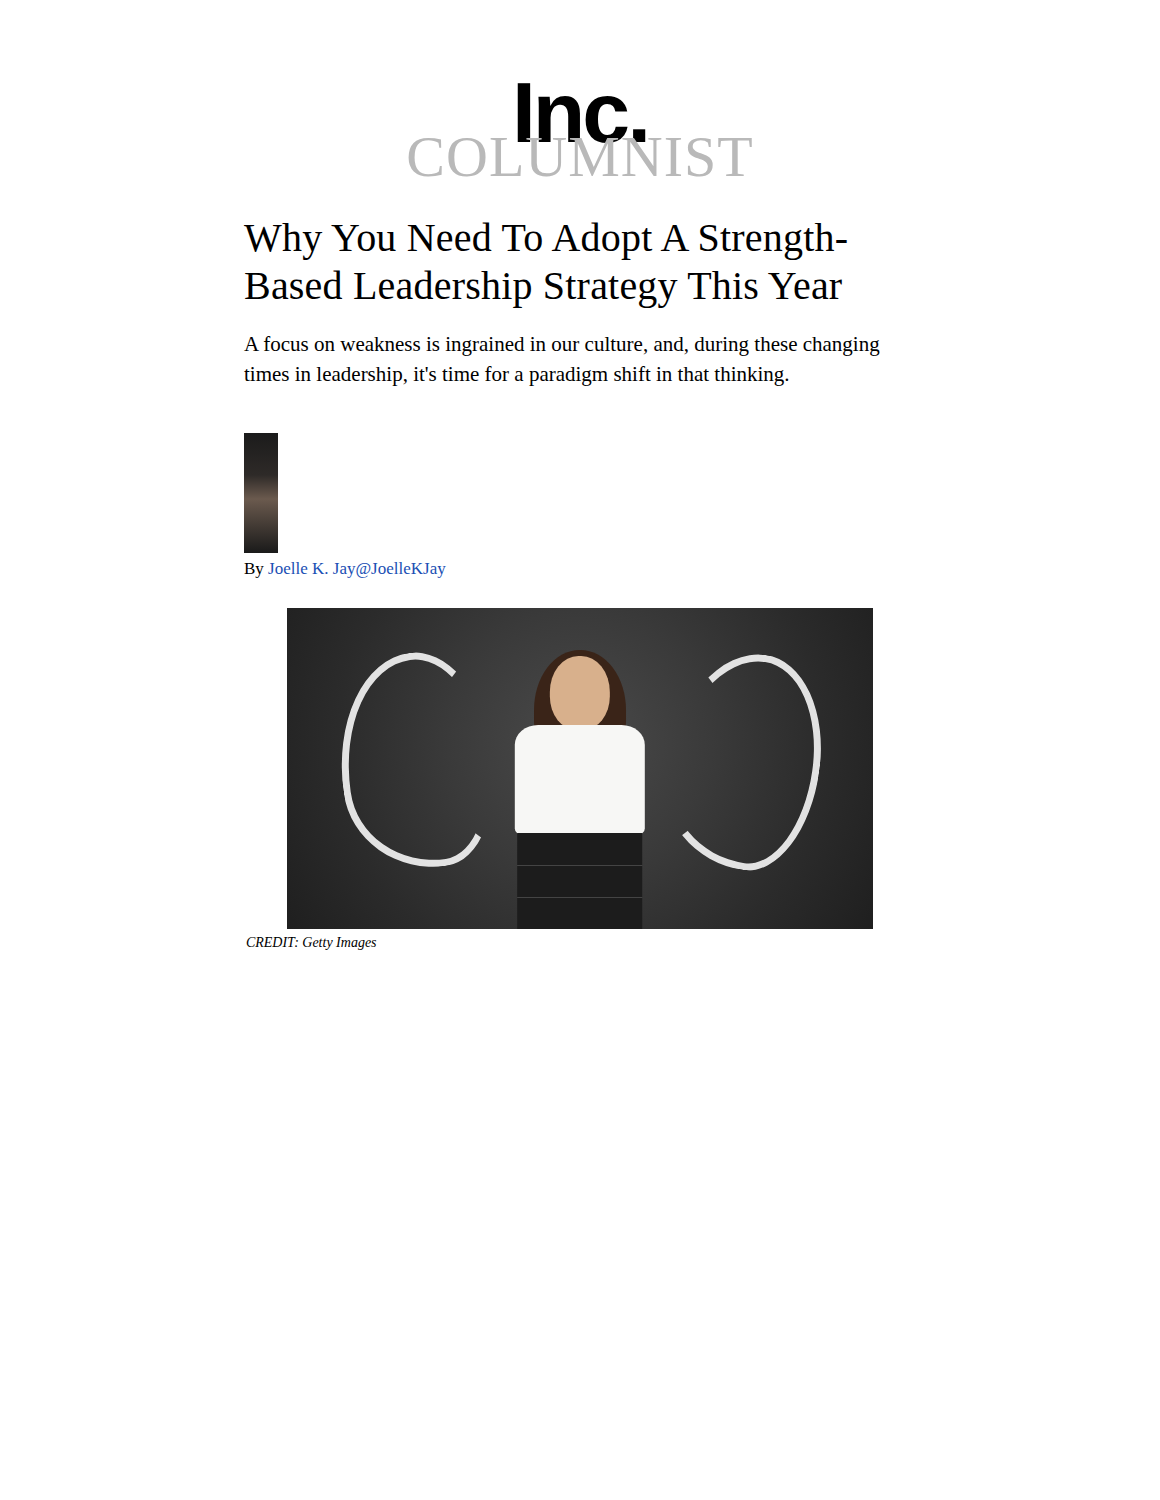Inc. COLUMNIST
Why You Need To Adopt A Strength-Based Leadership Strategy This Year
A focus on weakness is ingrained in our culture, and, during these changing times in leadership, it's time for a paradigm shift in that thinking.
By Joelle K. Jay@JoelleKJay
CREDIT: Getty Images